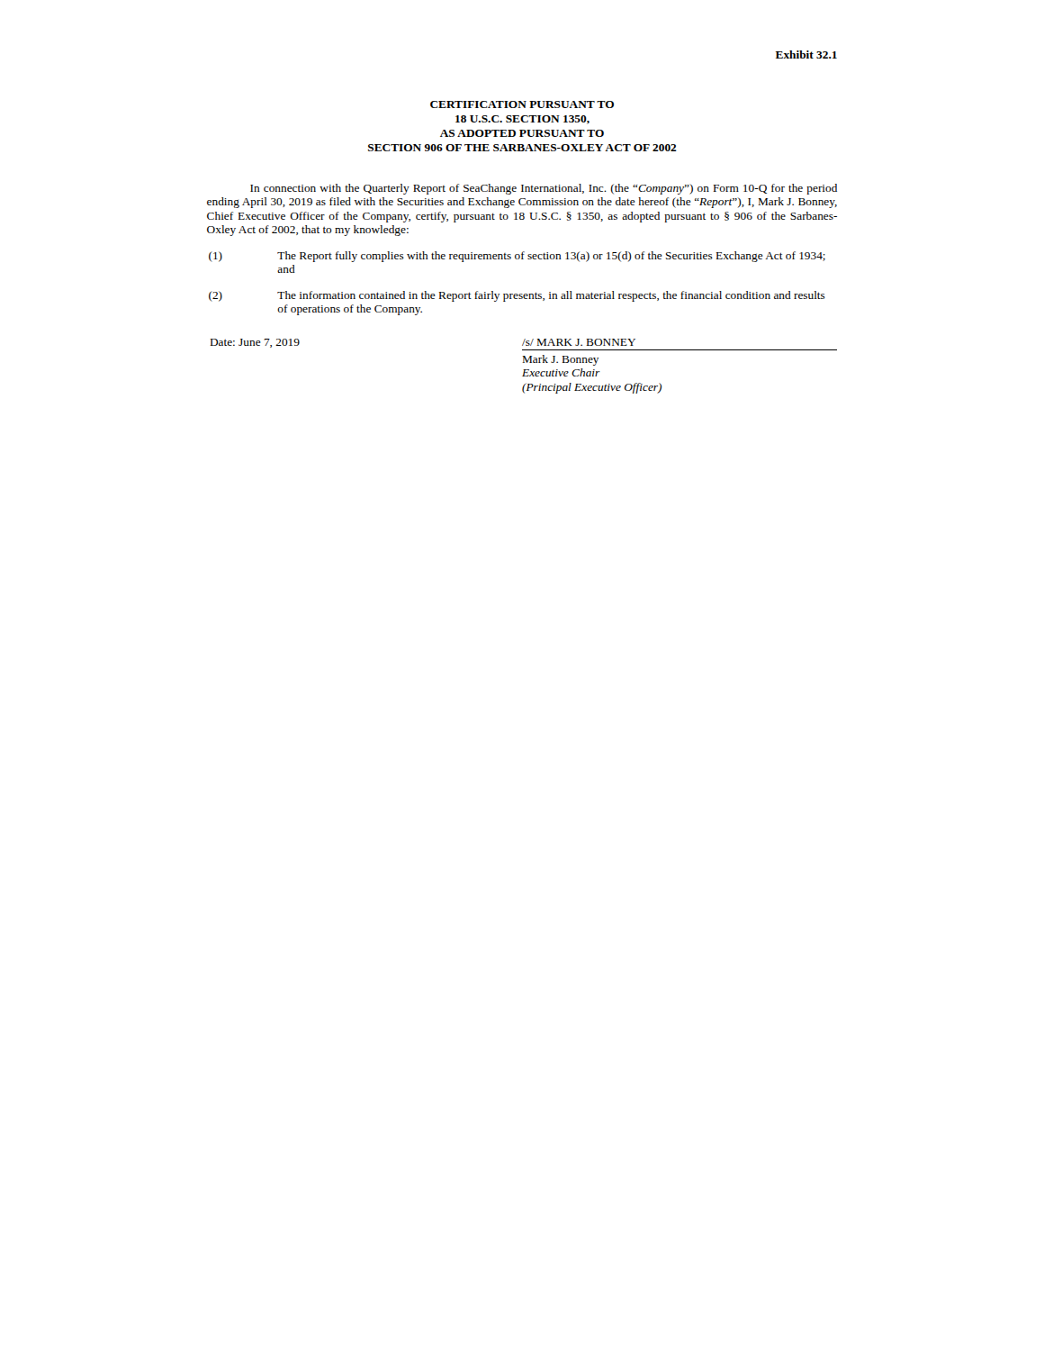Exhibit 32.1
CERTIFICATION PURSUANT TO
18 U.S.C. SECTION 1350,
AS ADOPTED PURSUANT TO
SECTION 906 OF THE SARBANES-OXLEY ACT OF 2002
In connection with the Quarterly Report of SeaChange International, Inc. (the “Company”) on Form 10-Q for the period ending April 30, 2019 as filed with the Securities and Exchange Commission on the date hereof (the “Report”), I, Mark J. Bonney, Chief Executive Officer of the Company, certify, pursuant to 18 U.S.C. § 1350, as adopted pursuant to § 906 of the Sarbanes-Oxley Act of 2002, that to my knowledge:
(1)
The Report fully complies with the requirements of section 13(a) or 15(d) of the Securities Exchange Act of 1934; and
(2)
The information contained in the Report fairly presents, in all material respects, the financial condition and results of operations of the Company.
| Date: June 7, 2019 | /s/ MARK J. BONNEY Mark J. Bonney Executive Chair (Principal Executive Officer) |